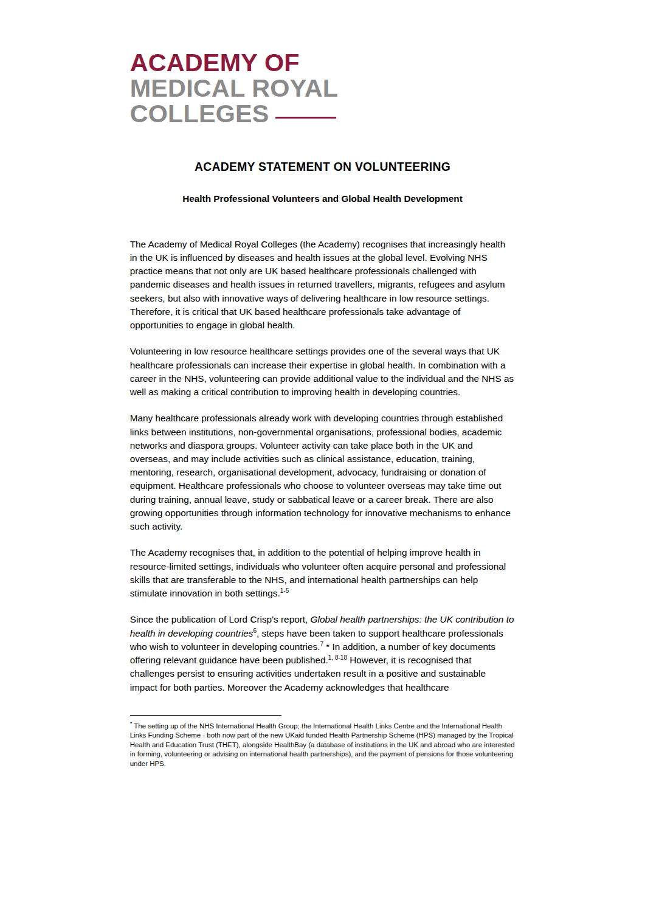ACADEMY OF
MEDICAL ROYAL
COLLEGES
ACADEMY STATEMENT ON VOLUNTEERING
Health Professional Volunteers and Global Health Development
The Academy of Medical Royal Colleges (the Academy) recognises that increasingly health in the UK is influenced by diseases and health issues at the global level. Evolving NHS practice means that not only are UK based healthcare professionals challenged with pandemic diseases and health issues in returned travellers, migrants, refugees and asylum seekers, but also with innovative ways of delivering healthcare in low resource settings. Therefore, it is critical that UK based healthcare professionals take advantage of opportunities to engage in global health.
Volunteering in low resource healthcare settings provides one of the several ways that UK healthcare professionals can increase their expertise in global health. In combination with a career in the NHS, volunteering can provide additional value to the individual and the NHS as well as making a critical contribution to improving health in developing countries.
Many healthcare professionals already work with developing countries through established links between institutions, non-governmental organisations, professional bodies, academic networks and diaspora groups. Volunteer activity can take place both in the UK and overseas, and may include activities such as clinical assistance, education, training, mentoring, research, organisational development, advocacy, fundraising or donation of equipment. Healthcare professionals who choose to volunteer overseas may take time out during training, annual leave, study or sabbatical leave or a career break. There are also growing opportunities through information technology for innovative mechanisms to enhance such activity.
The Academy recognises that, in addition to the potential of helping improve health in resource-limited settings, individuals who volunteer often acquire personal and professional skills that are transferable to the NHS, and international health partnerships can help stimulate innovation in both settings.1-5
Since the publication of Lord Crisp's report, Global health partnerships: the UK contribution to health in developing countries6, steps have been taken to support healthcare professionals who wish to volunteer in developing countries.7 * In addition, a number of key documents offering relevant guidance have been published.1, 8-18 However, it is recognised that challenges persist to ensuring activities undertaken result in a positive and sustainable impact for both parties. Moreover the Academy acknowledges that healthcare
* The setting up of the NHS International Health Group; the International Health Links Centre and the International Health Links Funding Scheme - both now part of the new UKaid funded Health Partnership Scheme (HPS) managed by the Tropical Health and Education Trust (THET), alongside HealthBay (a database of institutions in the UK and abroad who are interested in forming, volunteering or advising on international health partnerships), and the payment of pensions for those volunteering under HPS.